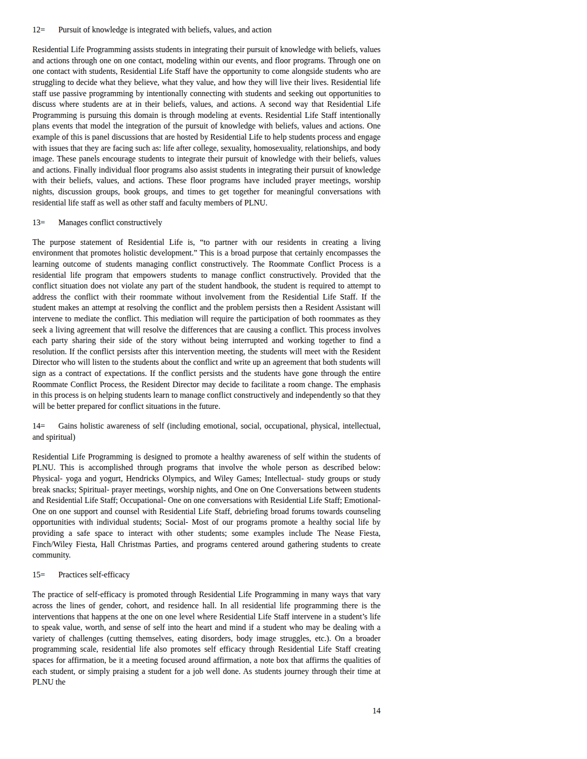12=Pursuit of knowledge is integrated with beliefs, values, and action
Residential Life Programming assists students in integrating their pursuit of knowledge with beliefs, values and actions through one on one contact, modeling within our events, and floor programs. Through one on one contact with students, Residential Life Staff have the opportunity to come alongside students who are struggling to decide what they believe, what they value, and how they will live their lives. Residential life staff use passive programming by intentionally connecting with students and seeking out opportunities to discuss where students are at in their beliefs, values, and actions. A second way that Residential Life Programming is pursuing this domain is through modeling at events. Residential Life Staff intentionally plans events that model the integration of the pursuit of knowledge with beliefs, values and actions. One example of this is panel discussions that are hosted by Residential Life to help students process and engage with issues that they are facing such as: life after college, sexuality, homosexuality, relationships, and body image. These panels encourage students to integrate their pursuit of knowledge with their beliefs, values and actions. Finally individual floor programs also assist students in integrating their pursuit of knowledge with their beliefs, values, and actions. These floor programs have included prayer meetings, worship nights, discussion groups, book groups, and times to get together for meaningful conversations with residential life staff as well as other staff and faculty members of PLNU.
13=Manages conflict constructively
The purpose statement of Residential Life is, “to partner with our residents in creating a living environment that promotes holistic development.” This is a broad purpose that certainly encompasses the learning outcome of students managing conflict constructively. The Roommate Conflict Process is a residential life program that empowers students to manage conflict constructively. Provided that the conflict situation does not violate any part of the student handbook, the student is required to attempt to address the conflict with their roommate without involvement from the Residential Life Staff. If the student makes an attempt at resolving the conflict and the problem persists then a Resident Assistant will intervene to mediate the conflict. This mediation will require the participation of both roommates as they seek a living agreement that will resolve the differences that are causing a conflict. This process involves each party sharing their side of the story without being interrupted and working together to find a resolution. If the conflict persists after this intervention meeting, the students will meet with the Resident Director who will listen to the students about the conflict and write up an agreement that both students will sign as a contract of expectations. If the conflict persists and the students have gone through the entire Roommate Conflict Process, the Resident Director may decide to facilitate a room change. The emphasis in this process is on helping students learn to manage conflict constructively and independently so that they will be better prepared for conflict situations in the future.
14=Gains holistic awareness of self (including emotional, social, occupational, physical, intellectual, and spiritual)
Residential Life Programming is designed to promote a healthy awareness of self within the students of PLNU. This is accomplished through programs that involve the whole person as described below: Physical- yoga and yogurt, Hendricks Olympics, and Wiley Games; Intellectual- study groups or study break snacks; Spiritual- prayer meetings, worship nights, and One on One Conversations between students and Residential Life Staff; Occupational- One on one conversations with Residential Life Staff; Emotional- One on one support and counsel with Residential Life Staff, debriefing broad forums towards counseling opportunities with individual students; Social- Most of our programs promote a healthy social life by providing a safe space to interact with other students; some examples include The Nease Fiesta, Finch/Wiley Fiesta, Hall Christmas Parties, and programs centered around gathering students to create community.
15=Practices self-efficacy
The practice of self-efficacy is promoted through Residential Life Programming in many ways that vary across the lines of gender, cohort, and residence hall. In all residential life programming there is the interventions that happens at the one on one level where Residential Life Staff intervene in a student’s life to speak value, worth, and sense of self into the heart and mind if a student who may be dealing with a variety of challenges (cutting themselves, eating disorders, body image struggles, etc.). On a broader programming scale, residential life also promotes self efficacy through Residential Life Staff creating spaces for affirmation, be it a meeting focused around affirmation, a note box that affirms the qualities of each student, or simply praising a student for a job well done. As students journey through their time at PLNU the
14